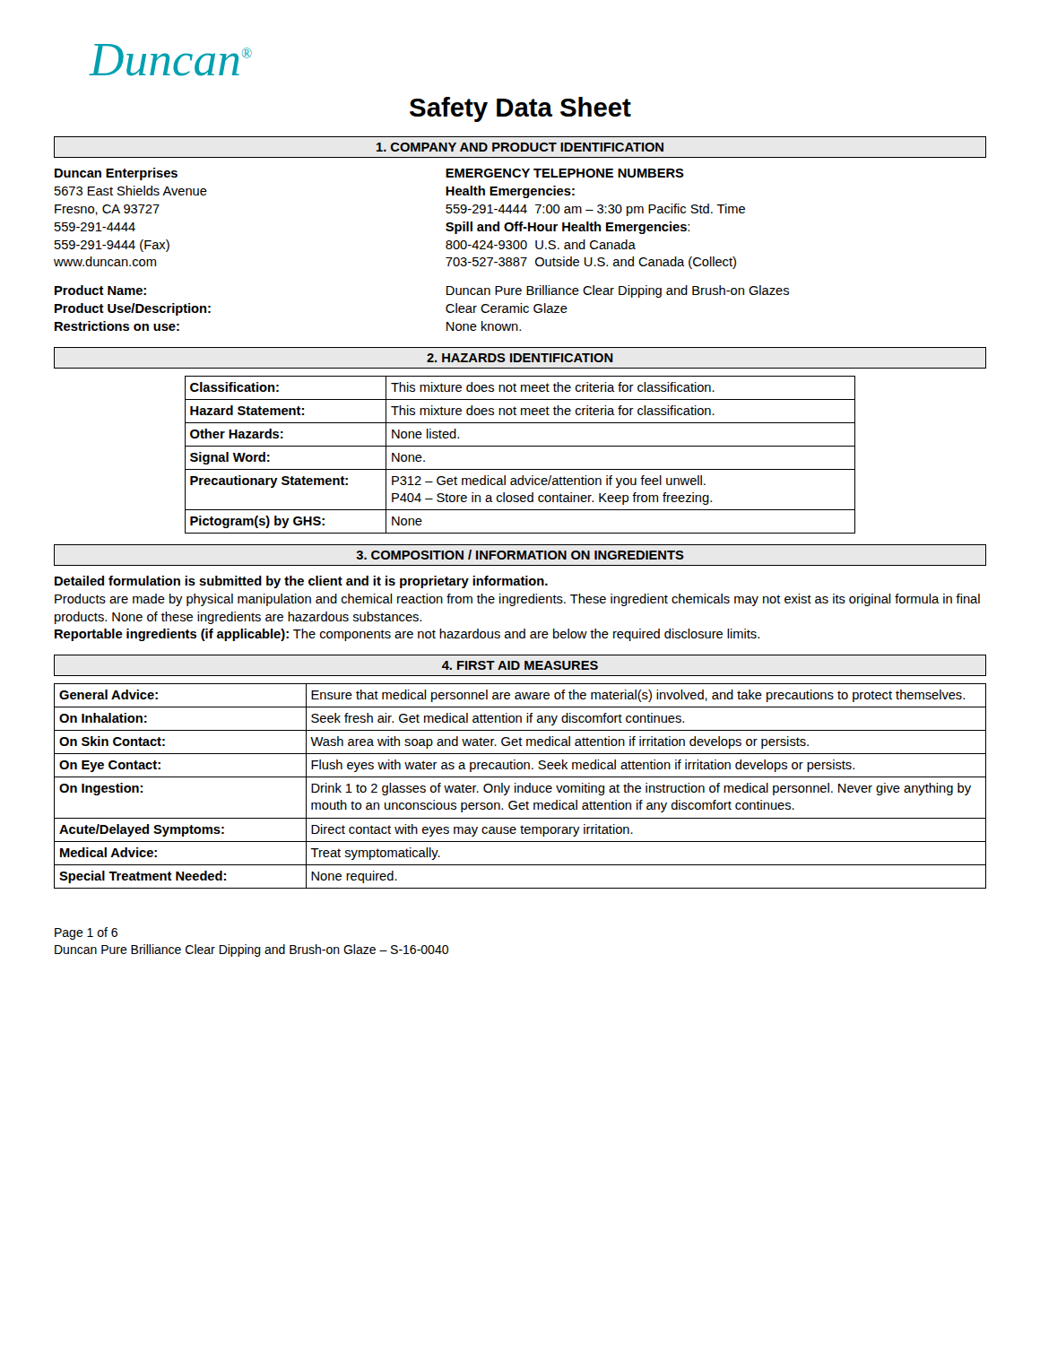Duncan®
Safety Data Sheet
1. COMPANY AND PRODUCT IDENTIFICATION
| Duncan Enterprises 5673 East Shields Avenue Fresno, CA 93727 559-291-4444 559-291-9444 (Fax) www.duncan.com | EMERGENCY TELEPHONE NUMBERS Health Emergencies: 559-291-4444 7:00 am – 3:30 pm Pacific Std. Time Spill and Off-Hour Health Emergencies : 800-424-9300 U.S. and Canada 703-527-3887 Outside U.S. and Canada (Collect) |
| Product Name: Product Use/Description: Restrictions on use: | Duncan Pure Brilliance Clear Dipping and Brush-on Glazes Clear Ceramic Glaze None known. |
2. HAZARDS IDENTIFICATION
| Classification: | This mixture does not meet the criteria for classification. |
| Hazard Statement: | This mixture does not meet the criteria for classification. |
| Other Hazards: | None listed. |
| Signal Word: | None. |
| Precautionary Statement: | P312 – Get medical advice/attention if you feel unwell. P404 – Store in a closed container. Keep from freezing. |
| Pictogram(s) by GHS: | None |
3. COMPOSITION / INFORMATION ON INGREDIENTS
Detailed formulation is submitted by the client and it is proprietary information.
Products are made by physical manipulation and chemical reaction from the ingredients. These ingredient chemicals may not exist as its original formula in final products. None of these ingredients are hazardous substances.
Reportable ingredients (if applicable): The components are not hazardous and are below the required disclosure limits.
4. FIRST AID MEASURES
| General Advice: | Ensure that medical personnel are aware of the material(s) involved, and take precautions to protect themselves. |
| On Inhalation: | Seek fresh air. Get medical attention if any discomfort continues. |
| On Skin Contact: | Wash area with soap and water. Get medical attention if irritation develops or persists. |
| On Eye Contact: | Flush eyes with water as a precaution. Seek medical attention if irritation develops or persists. |
| On Ingestion: | Drink 1 to 2 glasses of water. Only induce vomiting at the instruction of medical personnel. Never give anything by mouth to an unconscious person. Get medical attention if any discomfort continues. |
| Acute/Delayed Symptoms: | Direct contact with eyes may cause temporary irritation. |
| Medical Advice: | Treat symptomatically. |
| Special Treatment Needed: | None required. |
Page 1 of 6
Duncan Pure Brilliance Clear Dipping and Brush-on Glaze – S-16-0040